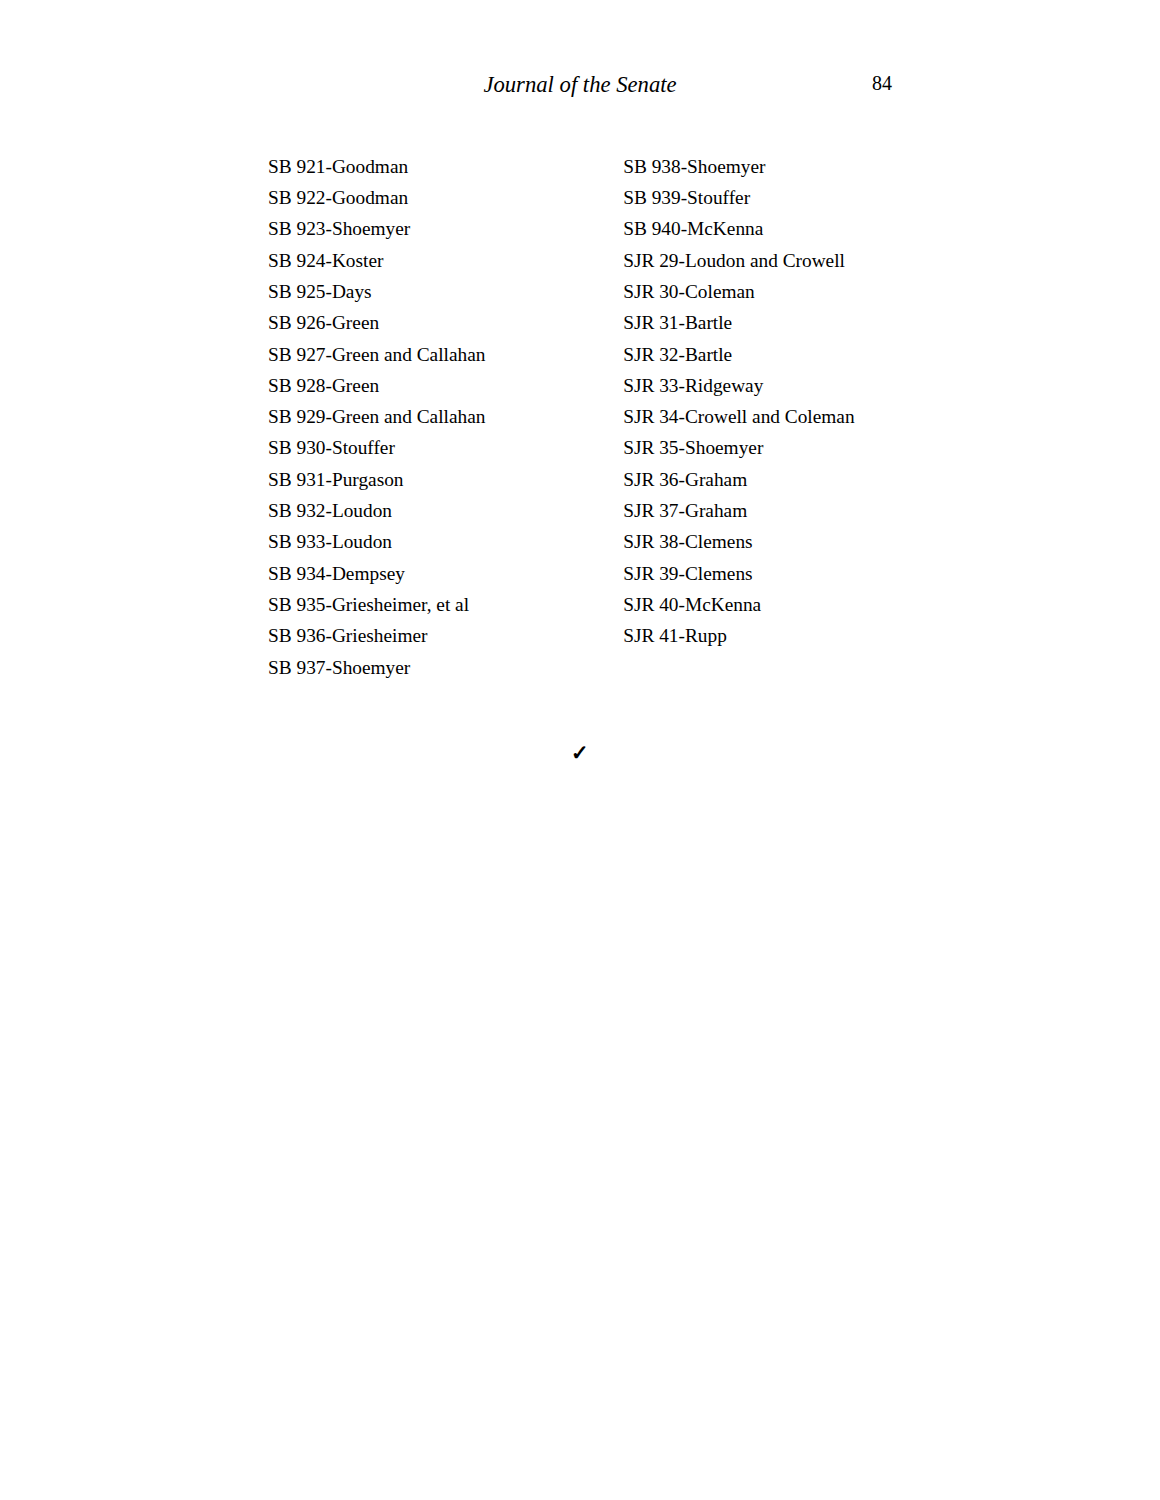Journal of the Senate 84
SB 921-Goodman
SB 922-Goodman
SB 923-Shoemyer
SB 924-Koster
SB 925-Days
SB 926-Green
SB 927-Green and Callahan
SB 928-Green
SB 929-Green and Callahan
SB 930-Stouffer
SB 931-Purgason
SB 932-Loudon
SB 933-Loudon
SB 934-Dempsey
SB 935-Griesheimer, et al
SB 936-Griesheimer
SB 937-Shoemyer
SB 938-Shoemyer
SB 939-Stouffer
SB 940-McKenna
SJR 29-Loudon and Crowell
SJR 30-Coleman
SJR 31-Bartle
SJR 32-Bartle
SJR 33-Ridgeway
SJR 34-Crowell and Coleman
SJR 35-Shoemyer
SJR 36-Graham
SJR 37-Graham
SJR 38-Clemens
SJR 39-Clemens
SJR 40-McKenna
SJR 41-Rupp
✓